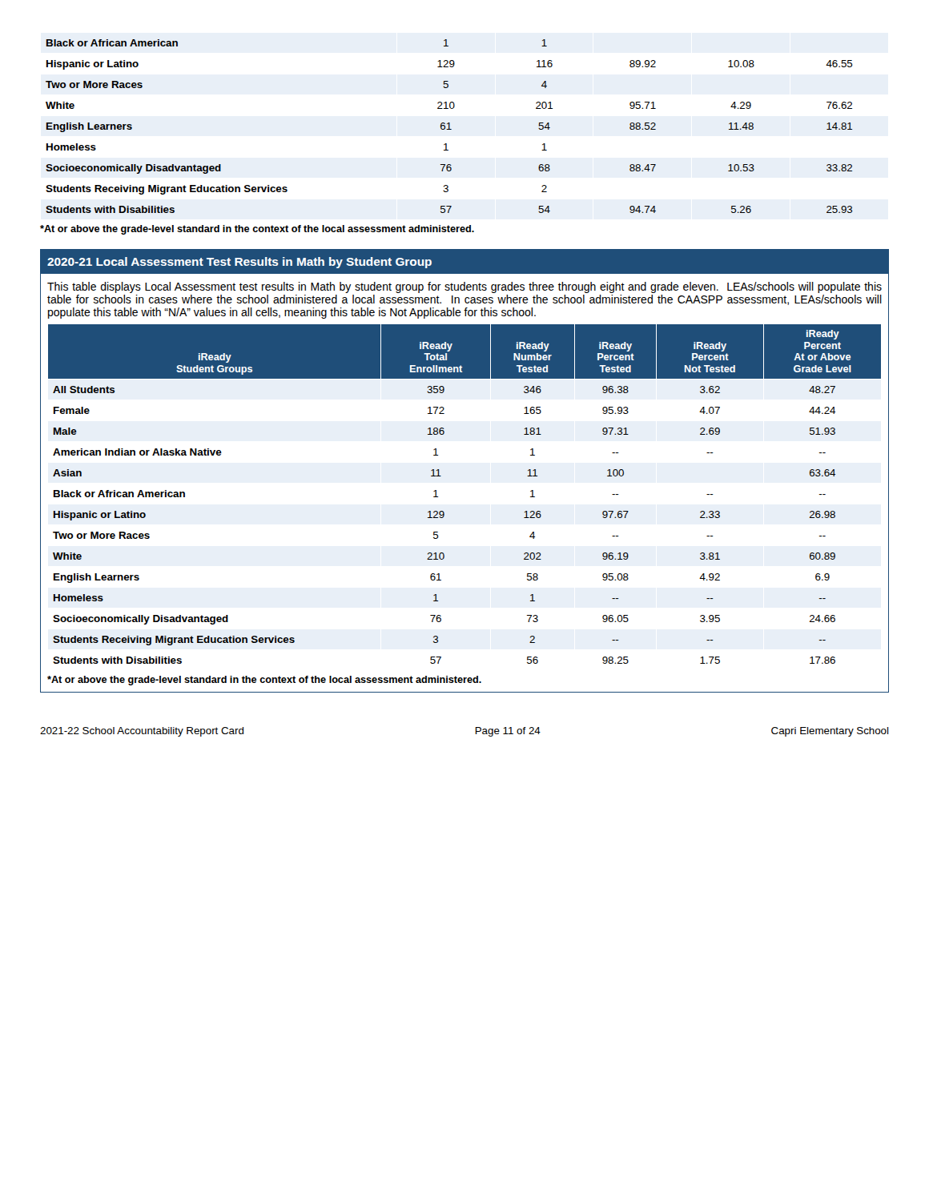| Black or African American | 1 | 1 | | | |
| Hispanic or Latino | 129 | 116 | 89.92 | 10.08 | 46.55 |
| Two or More Races | 5 | 4 | | | |
| White | 210 | 201 | 95.71 | 4.29 | 76.62 |
| English Learners | 61 | 54 | 88.52 | 11.48 | 14.81 |
| Homeless | 1 | 1 | | | |
| Socioeconomically Disadvantaged | 76 | 68 | 88.47 | 10.53 | 33.82 |
| Students Receiving Migrant Education Services | 3 | 2 | | | |
| Students with Disabilities | 57 | 54 | 94.74 | 5.26 | 25.93 |
*At or above the grade-level standard in the context of the local assessment administered.
2020-21 Local Assessment Test Results in Math by Student Group
This table displays Local Assessment test results in Math by student group for students grades three through eight and grade eleven. LEAs/schools will populate this table for schools in cases where the school administered a local assessment. In cases where the school administered the CAASPP assessment, LEAs/schools will populate this table with “N/A” values in all cells, meaning this table is Not Applicable for this school.
| iReady Student Groups | iReady Total Enrollment | iReady Number Tested | iReady Percent Tested | iReady Percent Not Tested | iReady Percent At or Above Grade Level |
| --- | --- | --- | --- | --- | --- |
| All Students | 359 | 346 | 96.38 | 3.62 | 48.27 |
| Female | 172 | 165 | 95.93 | 4.07 | 44.24 |
| Male | 186 | 181 | 97.31 | 2.69 | 51.93 |
| American Indian or Alaska Native | 1 | 1 | -- | -- | -- |
| Asian | 11 | 11 | 100 | | 63.64 |
| Black or African American | 1 | 1 | -- | -- | -- |
| Hispanic or Latino | 129 | 126 | 97.67 | 2.33 | 26.98 |
| Two or More Races | 5 | 4 | -- | -- | -- |
| White | 210 | 202 | 96.19 | 3.81 | 60.89 |
| English Learners | 61 | 58 | 95.08 | 4.92 | 6.9 |
| Homeless | 1 | 1 | -- | -- | -- |
| Socioeconomically Disadvantaged | 76 | 73 | 96.05 | 3.95 | 24.66 |
| Students Receiving Migrant Education Services | 3 | 2 | -- | -- | -- |
| Students with Disabilities | 57 | 56 | 98.25 | 1.75 | 17.86 |
*At or above the grade-level standard in the context of the local assessment administered.
2021-22 School Accountability Report Card Page 11 of 24 Capri Elementary School